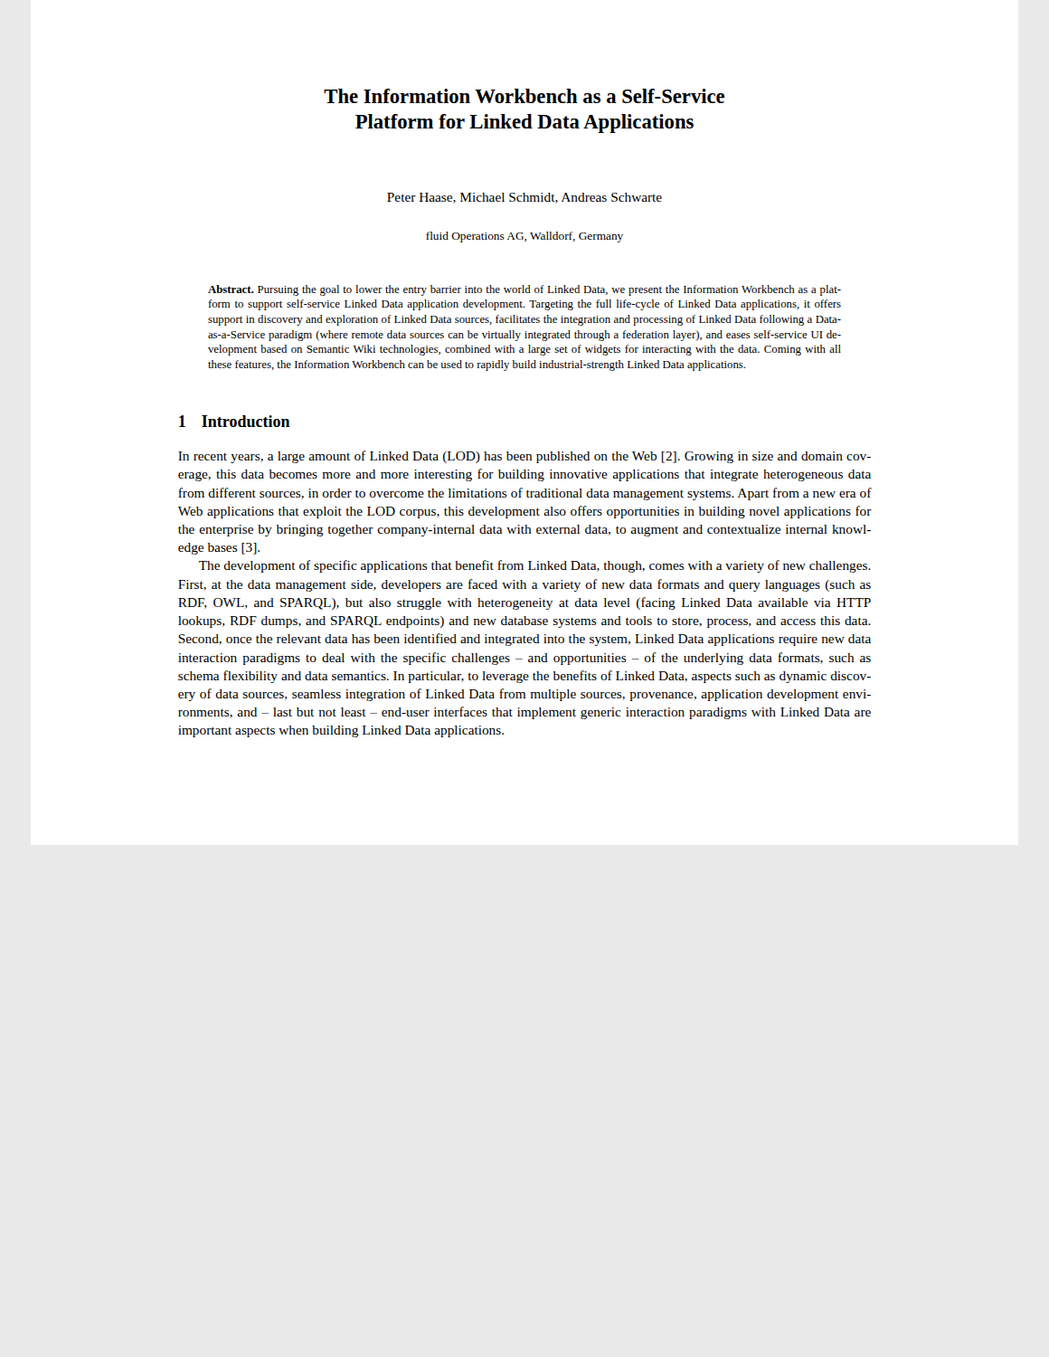The Information Workbench as a Self-Service
Platform for Linked Data Applications
Peter Haase, Michael Schmidt, Andreas Schwarte
fluid Operations AG, Walldorf, Germany
Abstract. Pursuing the goal to lower the entry barrier into the world of Linked Data, we present the Information Workbench as a platform to support self-service Linked Data application development. Targeting the full life-cycle of Linked Data applications, it offers support in discovery and exploration of Linked Data sources, facilitates the integration and processing of Linked Data following a Data-as-a-Service paradigm (where remote data sources can be virtually integrated through a federation layer), and eases self-service UI development based on Semantic Wiki technologies, combined with a large set of widgets for interacting with the data. Coming with all these features, the Information Workbench can be used to rapidly build industrial-strength Linked Data applications.
1 Introduction
In recent years, a large amount of Linked Data (LOD) has been published on the Web [2]. Growing in size and domain coverage, this data becomes more and more interesting for building innovative applications that integrate heterogeneous data from different sources, in order to overcome the limitations of traditional data management systems. Apart from a new era of Web applications that exploit the LOD corpus, this development also offers opportunities in building novel applications for the enterprise by bringing together company-internal data with external data, to augment and contextualize internal knowledge bases [3].
The development of specific applications that benefit from Linked Data, though, comes with a variety of new challenges. First, at the data management side, developers are faced with a variety of new data formats and query languages (such as RDF, OWL, and SPARQL), but also struggle with heterogeneity at data level (facing Linked Data available via HTTP lookups, RDF dumps, and SPARQL endpoints) and new database systems and tools to store, process, and access this data. Second, once the relevant data has been identified and integrated into the system, Linked Data applications require new data interaction paradigms to deal with the specific challenges – and opportunities – of the underlying data formats, such as schema flexibility and data semantics. In particular, to leverage the benefits of Linked Data, aspects such as dynamic discovery of data sources, seamless integration of Linked Data from multiple sources, provenance, application development environments, and – last but not least – end-user interfaces that implement generic interaction paradigms with Linked Data are important aspects when building Linked Data applications.